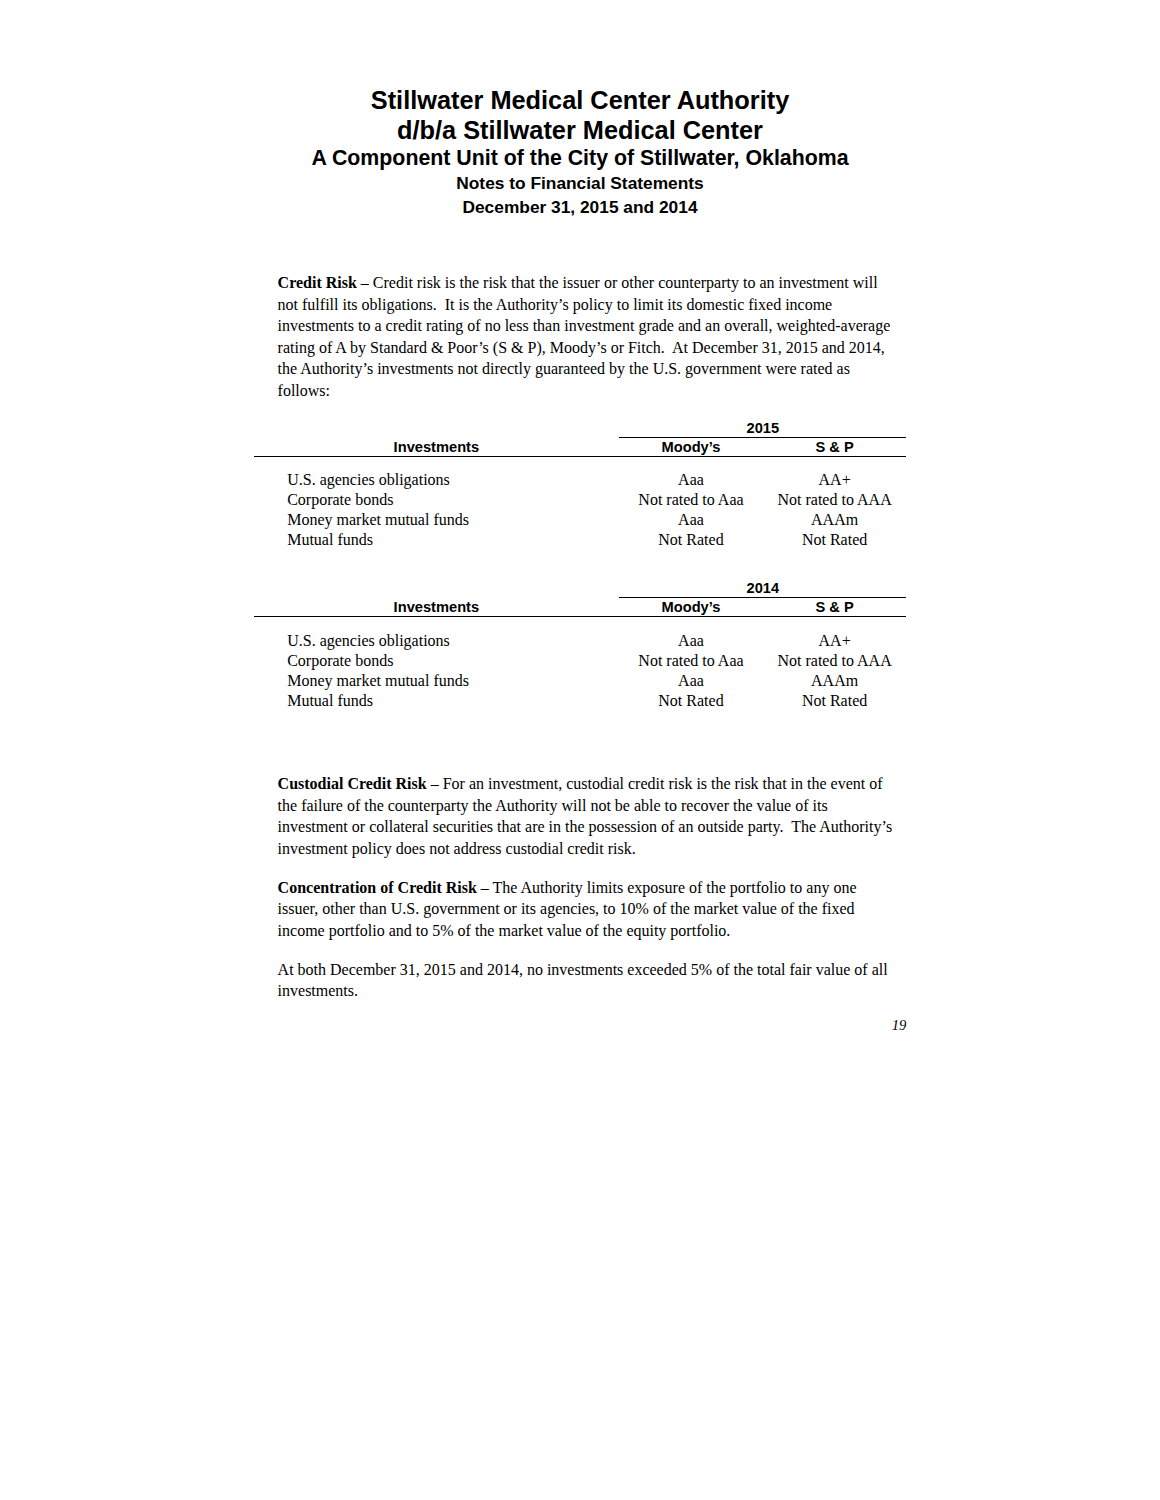Stillwater Medical Center Authority
d/b/a Stillwater Medical Center
A Component Unit of the City of Stillwater, Oklahoma
Notes to Financial Statements
December 31, 2015 and 2014
Credit Risk – Credit risk is the risk that the issuer or other counterparty to an investment will not fulfill its obligations. It is the Authority’s policy to limit its domestic fixed income investments to a credit rating of no less than investment grade and an overall, weighted-average rating of A by Standard & Poor’s (S & P), Moody’s or Fitch. At December 31, 2015 and 2014, the Authority’s investments not directly guaranteed by the U.S. government were rated as follows:
| | 2015 |
| Investments | Moody’s | S & P |
| U.S. agencies obligations | Aaa | AA+ |
| Corporate bonds | Not rated to Aaa | Not rated to AAA |
| Money market mutual funds | Aaa | AAAm |
| Mutual funds | Not Rated | Not Rated |
| | 2014 |
| Investments | Moody’s | S & P |
| U.S. agencies obligations | Aaa | AA+ |
| Corporate bonds | Not rated to Aaa | Not rated to AAA |
| Money market mutual funds | Aaa | AAAm |
| Mutual funds | Not Rated | Not Rated |
Custodial Credit Risk – For an investment, custodial credit risk is the risk that in the event of the failure of the counterparty the Authority will not be able to recover the value of its investment or collateral securities that are in the possession of an outside party. The Authority’s investment policy does not address custodial credit risk.
Concentration of Credit Risk – The Authority limits exposure of the portfolio to any one issuer, other than U.S. government or its agencies, to 10% of the market value of the fixed income portfolio and to 5% of the market value of the equity portfolio.
At both December 31, 2015 and 2014, no investments exceeded 5% of the total fair value of all investments.
19